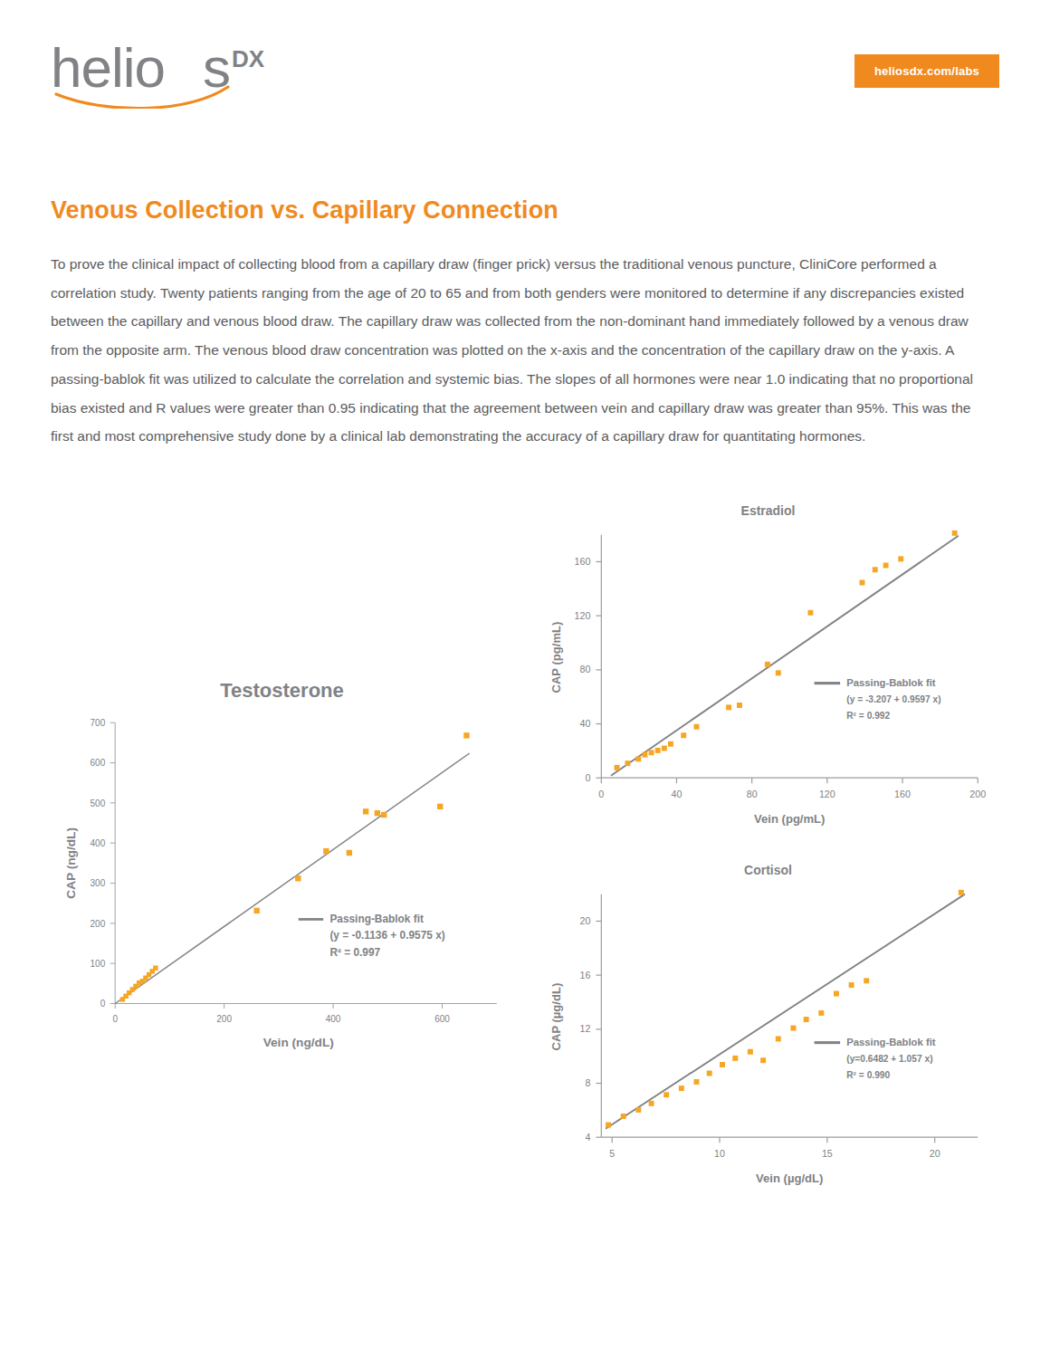helio s DX
heliosdx.com/labs
Venous Collection vs. Capillary Connection
To prove the clinical impact of collecting blood from a capillary draw (finger prick) versus the traditional venous puncture, CliniCore performed a correlation study. Twenty patients ranging from the age of 20 to 65 and from both genders were monitored to determine if any discrepancies existed between the capillary and venous blood draw. The capillary draw was collected from the non-dominant hand immediately followed by a venous draw from the opposite arm. The venous blood draw concentration was plotted on the x-axis and the concentration of the capillary draw on the y-axis. A passing-bablok fit was utilized to calculate the correlation and systemic bias. The slopes of all hormones were near 1.0 indicating that no proportional bias existed and R values were greater than 0.95 indicating that the agreement between vein and capillary draw was greater than 95%. This was the first and most comprehensive study done by a clinical lab demonstrating the accuracy of a capillary draw for quantitating hormones.
Testosterone
0 100 200 300 400 500 600 700 0 200 400 600 CAP (ng/dL) Vein (ng/dL) Passing-Bablok fit (y = -0.1136 + 0.9575 x) R² = 0.997
Estradiol
0 40 80 120 160 0 40 80 120 160 200 CAP (pg/mL) Vein (pg/mL) Passing-Bablok fit (y = -3.207 + 0.9597 x) R² = 0.992
Cortisol
4 8 12 16 20 5 10 15 20 CAP (µg/dL) Vein (µg/dL) Passing-Bablok fit (y=0.6482 + 1.057 x) R² = 0.990